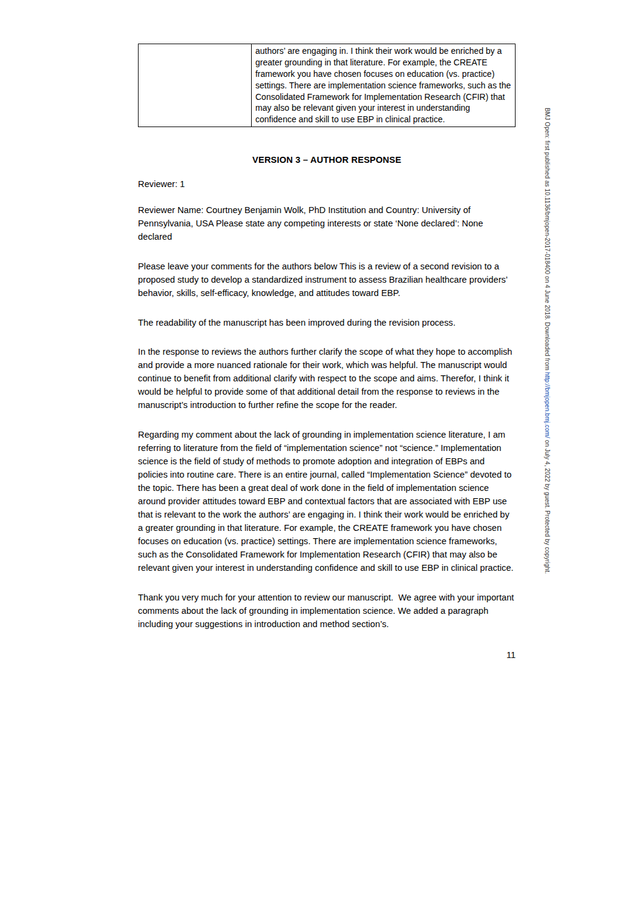BMJ Open: first published as 10.1136/bmjopen-2017-018400 on 4 June 2018. Downloaded from http://bmjopen.bmj.com/ on July 4, 2022 by guest. Protected by copyright.
| | authors’ are engaging in. I think their work would be enriched by a greater grounding in that literature. For example, the CREATE framework you have chosen focuses on education (vs. practice) settings. There are implementation science frameworks, such as the Consolidated Framework for Implementation Research (CFIR) that may also be relevant given your interest in understanding confidence and skill to use EBP in clinical practice. |
VERSION 3 – AUTHOR RESPONSE
Reviewer: 1
Reviewer Name: Courtney Benjamin Wolk, PhD Institution and Country: University of Pennsylvania, USA Please state any competing interests or state ‘None declared’: None declared
Please leave your comments for the authors below This is a review of a second revision to a proposed study to develop a standardized instrument to assess Brazilian healthcare providers’ behavior, skills, self-efficacy, knowledge, and attitudes toward EBP.
The readability of the manuscript has been improved during the revision process.
In the response to reviews the authors further clarify the scope of what they hope to accomplish and provide a more nuanced rationale for their work, which was helpful. The manuscript would continue to benefit from additional clarify with respect to the scope and aims. Therefor, I think it would be helpful to provide some of that additional detail from the response to reviews in the manuscript’s introduction to further refine the scope for the reader.
Regarding my comment about the lack of grounding in implementation science literature, I am referring to literature from the field of “implementation science” not “science.” Implementation science is the field of study of methods to promote adoption and integration of EBPs and policies into routine care. There is an entire journal, called “Implementation Science” devoted to the topic. There has been a great deal of work done in the field of implementation science around provider attitudes toward EBP and contextual factors that are associated with EBP use that is relevant to the work the authors’ are engaging in. I think their work would be enriched by a greater grounding in that literature. For example, the CREATE framework you have chosen focuses on education (vs. practice) settings. There are implementation science frameworks, such as the Consolidated Framework for Implementation Research (CFIR) that may also be relevant given your interest in understanding confidence and skill to use EBP in clinical practice.
Thank you very much for your attention to review our manuscript. We agree with your important comments about the lack of grounding in implementation science. We added a paragraph including your suggestions in introduction and method section’s.
11